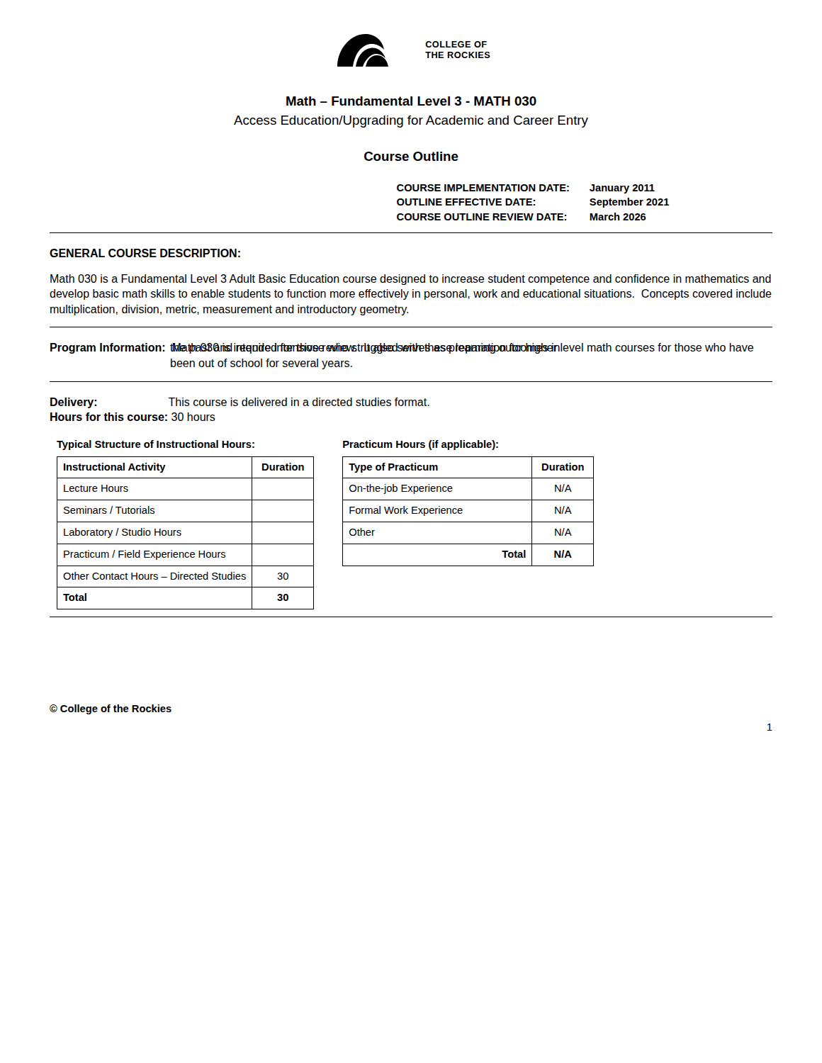COLLEGE OF
THE ROCKIES
Math – Fundamental Level 3 - MATH 030
Access Education/Upgrading for Academic and Career Entry
Course Outline
| Course Implementation Date: | January 2011 |
| Outline Effective Date: | September 2021 |
| Course Outline Review Date: | March 2026 |
General Course Description:
Math 030 is a Fundamental Level 3 Adult Basic Education course designed to increase student competence and confidence in mathematics and develop basic math skills to enable students to function more effectively in personal, work and educational situations. Concepts covered include multiplication, division, metric, measurement and introductory geometry.
Program Information: Math 030 is intended for those who struggled with these learning outcomes in the past and require intensive review. It also serves as preparation for higher level math courses for those who have been out of school for several years.
Delivery: This course is delivered in a directed studies format.
Hours for this course: 30 hours
Typical Structure of Instructional Hours:
| Instructional Activity | Duration |
| --- | --- |
| Lecture Hours | |
| Seminars / Tutorials | |
| Laboratory / Studio Hours | |
| Practicum / Field Experience Hours | |
| Other Contact Hours – Directed Studies | 30 |
| Total | 30 |
Practicum Hours (if applicable):
| Type of Practicum | Duration |
| --- | --- |
| On-the-job Experience | N/A |
| Formal Work Experience | N/A |
| Other | N/A |
| Total | N/A |
© College of the Rockies
1